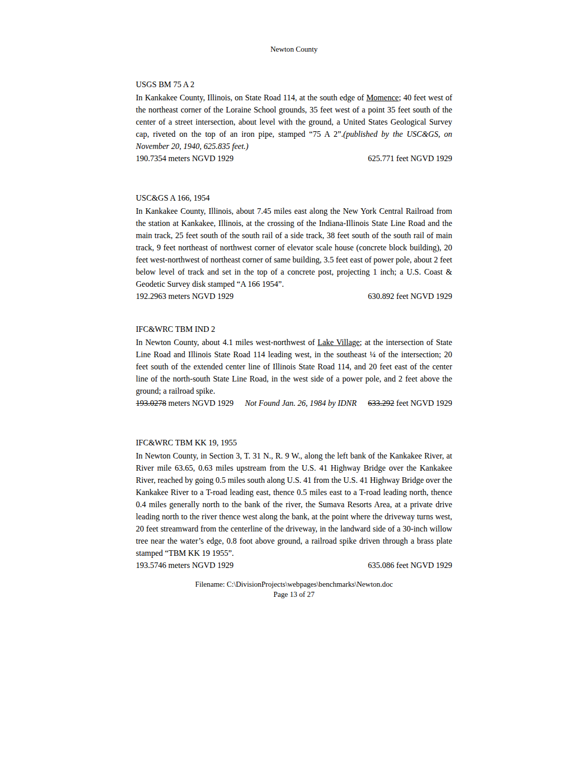Newton County
USGS BM 75 A 2
In Kankakee County, Illinois, on State Road 114, at the south edge of Momence; 40 feet west of the northeast corner of the Loraine School grounds, 35 feet west of a point 35 feet south of the center of a street intersection, about level with the ground, a United States Geological Survey cap, riveted on the top of an iron pipe, stamped “75 A 2”.(published by the USC&GS, on November 20, 1940, 625.835 feet.)
190.7354 meters NGVD 1929 625.771 feet NGVD 1929
USC&GS A 166, 1954
In Kankakee County, Illinois, about 7.45 miles east along the New York Central Railroad from the station at Kankakee, Illinois, at the crossing of the Indiana-Illinois State Line Road and the main track, 25 feet south of the south rail of a side track, 38 feet south of the south rail of main track, 9 feet northeast of northwest corner of elevator scale house (concrete block building), 20 feet west-northwest of northeast corner of same building, 3.5 feet east of power pole, about 2 feet below level of track and set in the top of a concrete post, projecting 1 inch; a U.S. Coast & Geodetic Survey disk stamped “A 166 1954”.
192.2963 meters NGVD 1929 630.892 feet NGVD 1929
IFC&WRC TBM IND 2
In Newton County, about 4.1 miles west-northwest of Lake Village; at the intersection of State Line Road and Illinois State Road 114 leading west, in the southeast ¼ of the intersection; 20 feet south of the extended center line of Illinois State Road 114, and 20 feet east of the center line of the north-south State Line Road, in the west side of a power pole, and 2 feet above the ground; a railroad spike.
193.0278 meters NGVD 1929 Not Found Jan. 26, 1984 by IDNR 633.292 feet NGVD 1929
IFC&WRC TBM KK 19, 1955
In Newton County, in Section 3, T. 31 N., R. 9 W., along the left bank of the Kankakee River, at River mile 63.65, 0.63 miles upstream from the U.S. 41 Highway Bridge over the Kankakee River, reached by going 0.5 miles south along U.S. 41 from the U.S. 41 Highway Bridge over the Kankakee River to a T-road leading east, thence 0.5 miles east to a T-road leading north, thence 0.4 miles generally north to the bank of the river, the Sumava Resorts Area, at a private drive leading north to the river thence west along the bank, at the point where the driveway turns west, 20 feet streamward from the centerline of the driveway, in the landward side of a 30-inch willow tree near the water’s edge, 0.8 foot above ground, a railroad spike driven through a brass plate stamped “TBM KK 19 1955”.
193.5746 meters NGVD 1929 635.086 feet NGVD 1929
Filename: C:\DivisionProjects\webpages\benchmarks\Newton.doc
Page 13 of 27